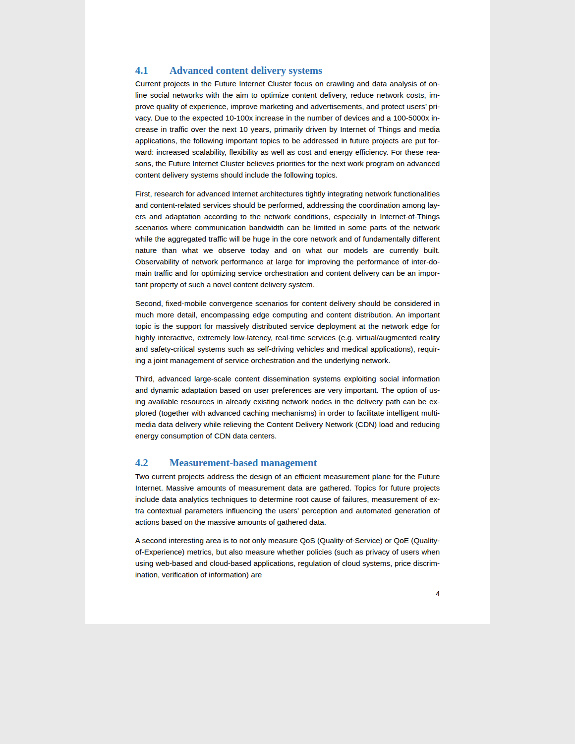4.1 Advanced content delivery systems
Current projects in the Future Internet Cluster focus on crawling and data analysis of online social networks with the aim to optimize content delivery, reduce network costs, improve quality of experience, improve marketing and advertisements, and protect users’ privacy. Due to the expected 10-100x increase in the number of devices and a 100-5000x increase in traffic over the next 10 years, primarily driven by Internet of Things and media applications, the following important topics to be addressed in future projects are put forward: increased scalability, flexibility as well as cost and energy efficiency. For these reasons, the Future Internet Cluster believes priorities for the next work program on advanced content delivery systems should include the following topics.
First, research for advanced Internet architectures tightly integrating network functionalities and content-related services should be performed, addressing the coordination among layers and adaptation according to the network conditions, especially in Internet-of-Things scenarios where communication bandwidth can be limited in some parts of the network while the aggregated traffic will be huge in the core network and of fundamentally different nature than what we observe today and on what our models are currently built. Observability of network performance at large for improving the performance of inter-domain traffic and for optimizing service orchestration and content delivery can be an important property of such a novel content delivery system.
Second, fixed-mobile convergence scenarios for content delivery should be considered in much more detail, encompassing edge computing and content distribution. An important topic is the support for massively distributed service deployment at the network edge for highly interactive, extremely low-latency, real-time services (e.g. virtual/augmented reality and safety-critical systems such as self-driving vehicles and medical applications), requiring a joint management of service orchestration and the underlying network.
Third, advanced large-scale content dissemination systems exploiting social information and dynamic adaptation based on user preferences are very important. The option of using available resources in already existing network nodes in the delivery path can be explored (together with advanced caching mechanisms) in order to facilitate intelligent multimedia data delivery while relieving the Content Delivery Network (CDN) load and reducing energy consumption of CDN data centers.
4.2 Measurement-based management
Two current projects address the design of an efficient measurement plane for the Future Internet. Massive amounts of measurement data are gathered. Topics for future projects include data analytics techniques to determine root cause of failures, measurement of extra contextual parameters influencing the users’ perception and automated generation of actions based on the massive amounts of gathered data.
A second interesting area is to not only measure QoS (Quality-of-Service) or QoE (Quality-of-Experience) metrics, but also measure whether policies (such as privacy of users when using web-based and cloud-based applications, regulation of cloud systems, price discrimination, verification of information) are
4